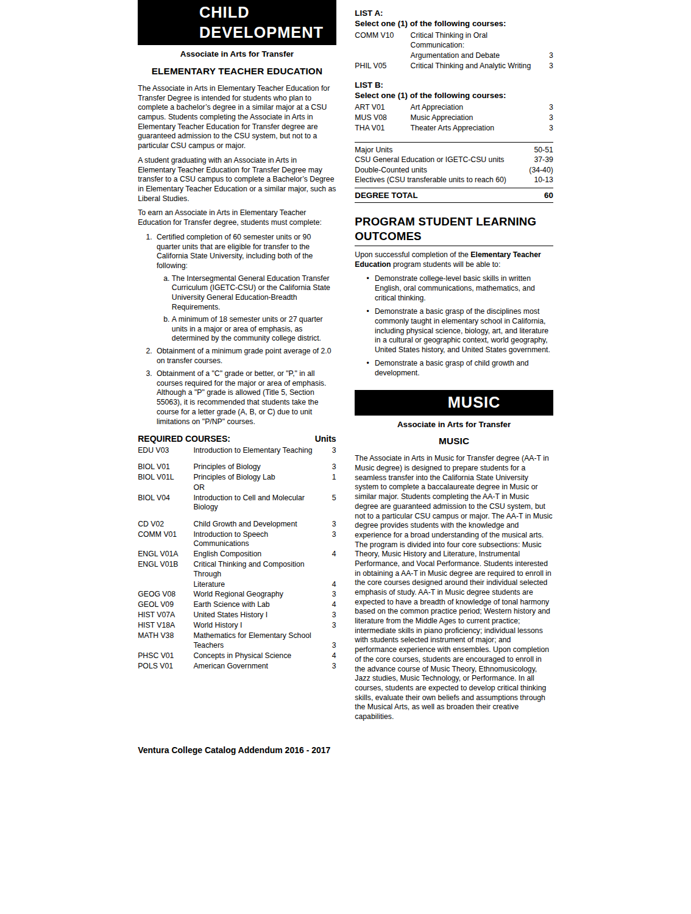CHILD DEVELOPMENT
Associate in Arts for Transfer
ELEMENTARY TEACHER EDUCATION
The Associate in Arts in Elementary Teacher Education for Transfer Degree is intended for students who plan to complete a bachelor’s degree in a similar major at a CSU campus. Students completing the Associate in Arts in Elementary Teacher Education for Transfer degree are guaranteed admission to the CSU system, but not to a particular CSU campus or major.
A student graduating with an Associate in Arts in Elementary Teacher Education for Transfer Degree may transfer to a CSU campus to complete a Bachelor’s Degree in Elementary Teacher Education or a similar major, such as Liberal Studies.
To earn an Associate in Arts in Elementary Teacher Education for Transfer degree, students must complete:
Certified completion of 60 semester units or 90 quarter units that are eligible for transfer to the California State University, including both of the following:
The Intersegmental General Education Transfer Curriculum (IGETC-CSU) or the California State University General Education-Breadth Requirements.
A minimum of 18 semester units or 27 quarter units in a major or area of emphasis, as determined by the community college district.
Obtainment of a minimum grade point average of 2.0 on transfer courses.
Obtainment of a "C" grade or better, or "P," in all courses required for the major or area of emphasis. Although a "P" grade is allowed (Title 5, Section 55063), it is recommended that students take the course for a letter grade (A, B, or C) due to unit limitations on "P/NP" courses.
REQUIRED COURSES: Units
| EDU V03 | Introduction to Elementary Teaching | 3 |
| BIOL V01 | Principles of Biology | 3 |
| BIOL V01L | Principles of Biology Lab | 1 |
| | OR | |
| BIOL V04 | Introduction to Cell and Molecular Biology | 5 |
| CD V02 | Child Growth and Development | 3 |
| COMM V01 | Introduction to Speech Communications | 3 |
| ENGL V01A | English Composition | 4 |
| ENGL V01B | Critical Thinking and Composition Through | |
| | Literature | 4 |
| GEOG V08 | World Regional Geography | 3 |
| GEOL V09 | Earth Science with Lab | 4 |
| HIST V07A | United States History I | 3 |
| HIST V18A | World History I | 3 |
| MATH V38 | Mathematics for Elementary School | |
| | Teachers | 3 |
| PHSC V01 | Concepts in Physical Science | 4 |
| POLS V01 | American Government | 3 |
LIST A:
Select one (1) of the following courses:
| COMM V10 | Critical Thinking in Oral Communication: | |
| | Argumentation and Debate | 3 |
| PHIL V05 | Critical Thinking and Analytic Writing | 3 |
LIST B:
Select one (1) of the following courses:
| ART V01 | Art Appreciation | 3 |
| MUS V08 | Music Appreciation | 3 |
| THA V01 | Theater Arts Appreciation | 3 |
| Major Units | 50-51 |
| CSU General Education or IGETC-CSU units | 37-39 |
| Double-Counted units | (34-40) |
| Electives (CSU transferable units to reach 60) | 10-13 |
DEGREE TOTAL 60
PROGRAM STUDENT LEARNING OUTCOMES
Upon successful completion of the Elementary Teacher Education program students will be able to:
Demonstrate college-level basic skills in written English, oral communications, mathematics, and critical thinking.
Demonstrate a basic grasp of the disciplines most commonly taught in elementary school in California, including physical science, biology, art, and literature in a cultural or geographic context, world geography, United States history, and United States government.
Demonstrate a basic grasp of child growth and development.
MUSIC
Associate in Arts for Transfer
MUSIC
The Associate in Arts in Music for Transfer degree (AA-T in Music degree) is designed to prepare students for a seamless transfer into the California State University system to complete a baccalaureate degree in Music or similar major. Students completing the AA-T in Music degree are guaranteed admission to the CSU system, but not to a particular CSU campus or major. The AA-T in Music degree provides students with the knowledge and experience for a broad understanding of the musical arts. The program is divided into four core subsections: Music Theory, Music History and Literature, Instrumental Performance, and Vocal Performance. Students interested in obtaining a AA-T in Music degree are required to enroll in the core courses designed around their individual selected emphasis of study. AA-T in Music degree students are expected to have a breadth of knowledge of tonal harmony based on the common practice period; Western history and literature from the Middle Ages to current practice; intermediate skills in piano proficiency; individual lessons with students selected instrument of major; and performance experience with ensembles. Upon completion of the core courses, students are encouraged to enroll in the advance course of Music Theory, Ethnomusicology, Jazz studies, Music Technology, or Performance. In all courses, students are expected to develop critical thinking skills, evaluate their own beliefs and assumptions through the Musical Arts, as well as broaden their creative capabilities.
Ventura College Catalog Addendum 2016 - 2017